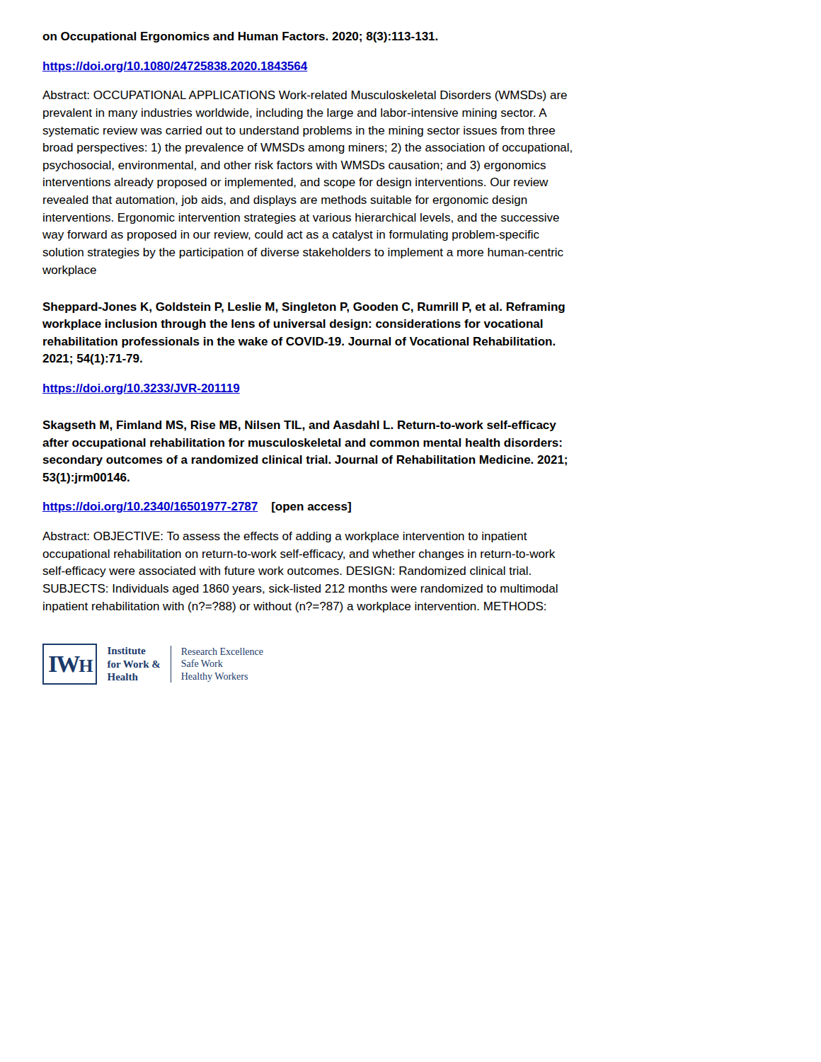on Occupational Ergonomics and Human Factors. 2020; 8(3):113-131.
https://doi.org/10.1080/24725838.2020.1843564
Abstract: OCCUPATIONAL APPLICATIONS Work-related Musculoskeletal Disorders (WMSDs) are prevalent in many industries worldwide, including the large and labor-intensive mining sector. A systematic review was carried out to understand problems in the mining sector issues from three broad perspectives: 1) the prevalence of WMSDs among miners; 2) the association of occupational, psychosocial, environmental, and other risk factors with WMSDs causation; and 3) ergonomics interventions already proposed or implemented, and scope for design interventions. Our review revealed that automation, job aids, and displays are methods suitable for ergonomic design interventions. Ergonomic intervention strategies at various hierarchical levels, and the successive way forward as proposed in our review, could act as a catalyst in formulating problem-specific solution strategies by the participation of diverse stakeholders to implement a more human-centric workplace
Sheppard-Jones K, Goldstein P, Leslie M, Singleton P, Gooden C, Rumrill P, et al. Reframing workplace inclusion through the lens of universal design: considerations for vocational rehabilitation professionals in the wake of COVID-19. Journal of Vocational Rehabilitation. 2021; 54(1):71-79.
https://doi.org/10.3233/JVR-201119
Skagseth M, Fimland MS, Rise MB, Nilsen TIL, and Aasdahl L. Return-to-work self-efficacy after occupational rehabilitation for musculoskeletal and common mental health disorders: secondary outcomes of a randomized clinical trial. Journal of Rehabilitation Medicine. 2021; 53(1):jrm00146.
https://doi.org/10.2340/16501977-2787 [open access]
Abstract: OBJECTIVE: To assess the effects of adding a workplace intervention to inpatient occupational rehabilitation on return-to-work self-efficacy, and whether changes in return-to-work self-efficacy were associated with future work outcomes. DESIGN: Randomized clinical trial. SUBJECTS: Individuals aged 1860 years, sick-listed 212 months were randomized to multimodal inpatient rehabilitation with (n?=?88) or without (n?=?87) a workplace intervention. METHODS:
IWH
Institute
for Work &
Health
Research Excellence
Safe Work
Healthy Workers